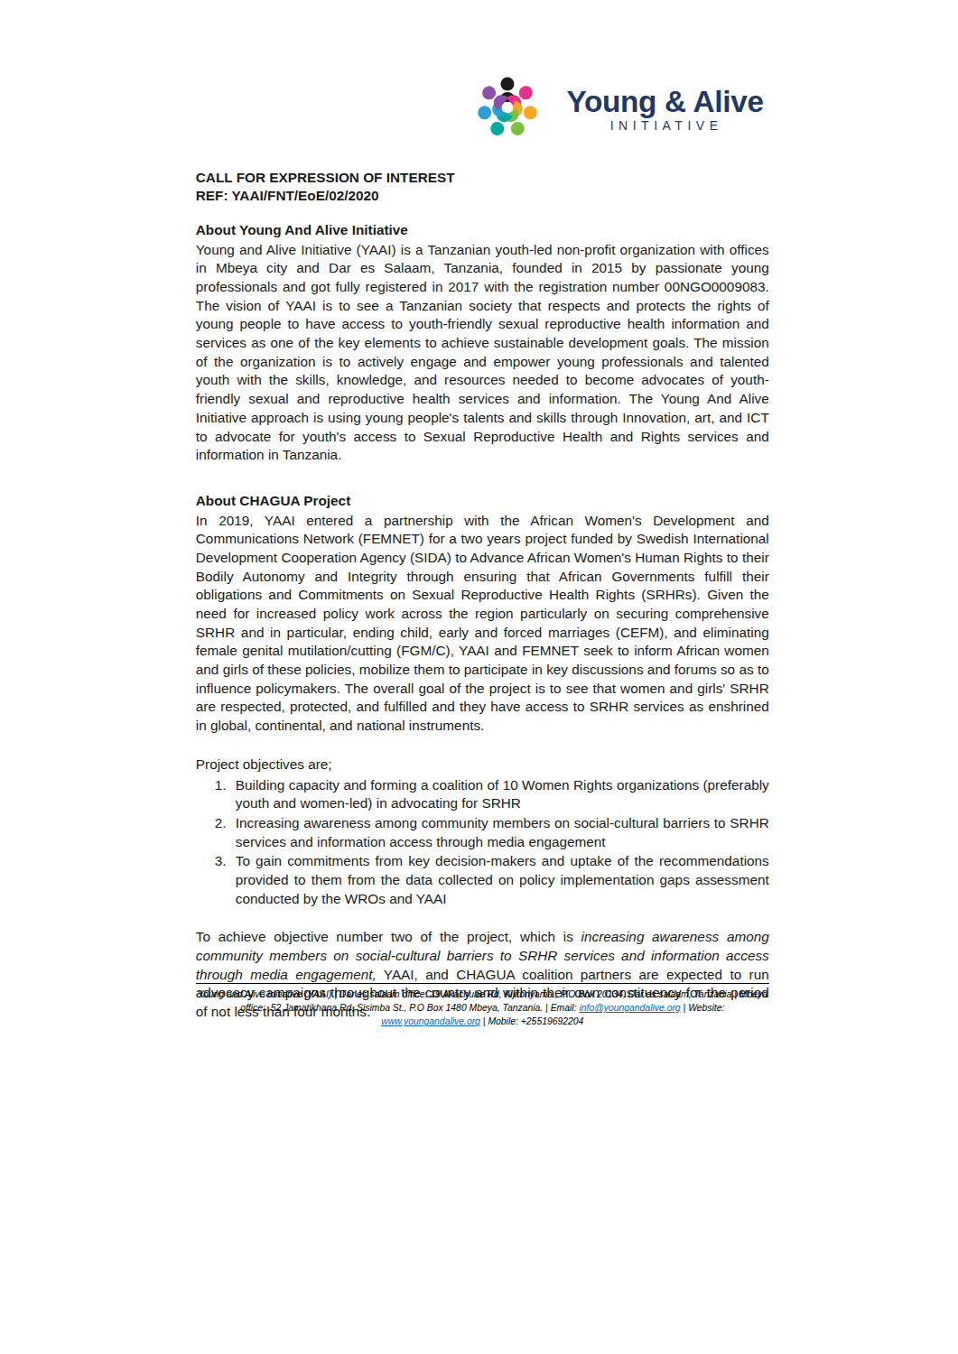Young & Alive
INITIATIVE
CALL FOR EXPRESSION OF INTEREST
REF: YAAI/FNT/EoE/02/2020
About Young And Alive Initiative
Young and Alive Initiative (YAAI) is a Tanzanian youth-led non-profit organization with offices in Mbeya city and Dar es Salaam, Tanzania, founded in 2015 by passionate young professionals and got fully registered in 2017 with the registration number 00NGO0009083. The vision of YAAI is to see a Tanzanian society that respects and protects the rights of young people to have access to youth-friendly sexual reproductive health information and services as one of the key elements to achieve sustainable development goals. The mission of the organization is to actively engage and empower young professionals and talented youth with the skills, knowledge, and resources needed to become advocates of youth-friendly sexual and reproductive health services and information. The Young And Alive Initiative approach is using young people's talents and skills through Innovation, art, and ICT to advocate for youth's access to Sexual Reproductive Health and Rights services and information in Tanzania.
About CHAGUA Project
In 2019, YAAI entered a partnership with the African Women's Development and Communications Network (FEMNET) for a two years project funded by Swedish International Development Cooperation Agency (SIDA) to Advance African Women's Human Rights to their Bodily Autonomy and Integrity through ensuring that African Governments fulfill their obligations and Commitments on Sexual Reproductive Health Rights (SRHRs). Given the need for increased policy work across the region particularly on securing comprehensive SRHR and in particular, ending child, early and forced marriages (CEFM), and eliminating female genital mutilation/cutting (FGM/C), YAAI and FEMNET seek to inform African women and girls of these policies, mobilize them to participate in key discussions and forums so as to influence policymakers. The overall goal of the project is to see that women and girls' SRHR are respected, protected, and fulfilled and they have access to SRHR services as enshrined in global, continental, and national instruments.
Project objectives are;
Building capacity and forming a coalition of 10 Women Rights organizations (preferably youth and women-led) in advocating for SRHR
Increasing awareness among community members on social-cultural barriers to SRHR services and information access through media engagement
To gain commitments from key decision-makers and uptake of the recommendations provided to them from the data collected on policy implementation gaps assessment conducted by the WROs and YAAI
To achieve objective number two of the project, which is increasing awareness among community members on social-cultural barriers to SRHR services and information access through media engagement, YAAI, and CHAGUA coalition partners are expected to run advocacy campaigns throughout the country and within their own constituency for the period of not less than four months.
Young and Alive Initiative (YAAI) | Dar es salaam office: 19 Akachube Rd, Kijitonyama., P.O Box 20134, Dar es salaam, Tanzania | Mbeya office: 52 Jamatikhana Rd, Sisimba St., P.O Box 1480 Mbeya, Tanzania. | Email: info@youngandalive.org | Website: www.youngandalive.org | Mobile: +25519692204